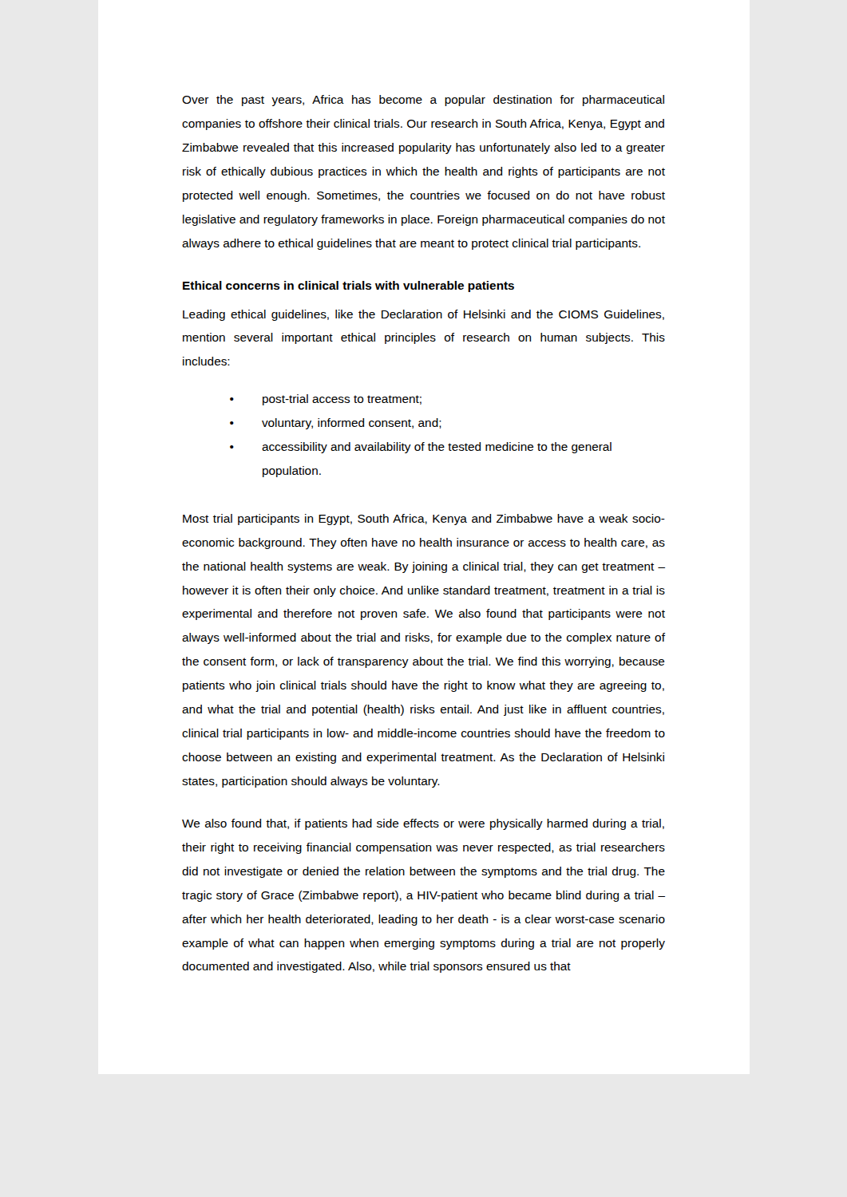Over the past years, Africa has become a popular destination for pharmaceutical companies to offshore their clinical trials. Our research in South Africa, Kenya, Egypt and Zimbabwe revealed that this increased popularity has unfortunately also led to a greater risk of ethically dubious practices in which the health and rights of participants are not protected well enough. Sometimes, the countries we focused on do not have robust legislative and regulatory frameworks in place. Foreign pharmaceutical companies do not always adhere to ethical guidelines that are meant to protect clinical trial participants.
Ethical concerns in clinical trials with vulnerable patients
Leading ethical guidelines, like the Declaration of Helsinki and the CIOMS Guidelines, mention several important ethical principles of research on human subjects. This includes:
post-trial access to treatment;
voluntary, informed consent, and;
accessibility and availability of the tested medicine to the general population.
Most trial participants in Egypt, South Africa, Kenya and Zimbabwe have a weak socio-economic background. They often have no health insurance or access to health care, as the national health systems are weak. By joining a clinical trial, they can get treatment – however it is often their only choice. And unlike standard treatment, treatment in a trial is experimental and therefore not proven safe. We also found that participants were not always well-informed about the trial and risks, for example due to the complex nature of the consent form, or lack of transparency about the trial. We find this worrying, because patients who join clinical trials should have the right to know what they are agreeing to, and what the trial and potential (health) risks entail. And just like in affluent countries, clinical trial participants in low- and middle-income countries should have the freedom to choose between an existing and experimental treatment. As the Declaration of Helsinki states, participation should always be voluntary.
We also found that, if patients had side effects or were physically harmed during a trial, their right to receiving financial compensation was never respected, as trial researchers did not investigate or denied the relation between the symptoms and the trial drug. The tragic story of Grace (Zimbabwe report), a HIV-patient who became blind during a trial – after which her health deteriorated, leading to her death - is a clear worst-case scenario example of what can happen when emerging symptoms during a trial are not properly documented and investigated. Also, while trial sponsors ensured us that